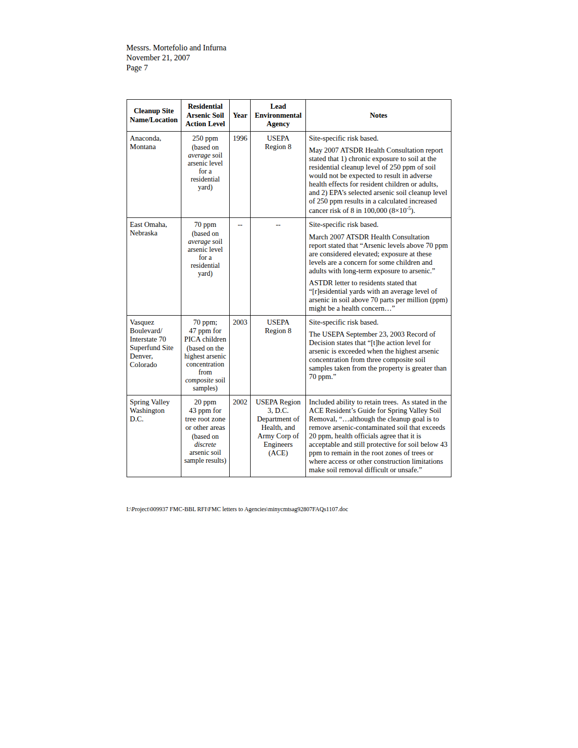Messrs. Mortefolio and Infurna
November 21, 2007
Page 7
| Cleanup Site Name/Location | Residential Arsenic Soil Action Level | Year | Lead Environmental Agency | Notes |
| --- | --- | --- | --- | --- |
| Anaconda, Montana | 250 ppm (based on average soil arsenic level for a residential yard) | 1996 | USEPA Region 8 | Site-specific risk based. May 2007 ATSDR Health Consultation report stated that 1) chronic exposure to soil at the residential cleanup level of 250 ppm of soil would not be expected to result in adverse health effects for resident children or adults, and 2) EPA’s selected arsenic soil cleanup level of 250 ppm results in a calculated increased cancer risk of 8 in 100,000 (8×10 -5 ). |
| East Omaha, Nebraska | 70 ppm (based on average soil arsenic level for a residential yard) | -- | -- | Site-specific risk based. March 2007 ATSDR Health Consultation report stated that “Arsenic levels above 70 ppm are considered elevated; exposure at these levels are a concern for some children and adults with long-term exposure to arsenic.” ASTDR letter to residents stated that “[r]esidential yards with an average level of arsenic in soil above 70 parts per million (ppm) might be a health concern…” |
| Vasquez Boulevard/ Interstate 70 Superfund Site Denver, Colorado | 70 ppm; 47 ppm for PICA children (based on the highest arsenic concentration from composite soil samples) | 2003 | USEPA Region 8 | Site-specific risk based. The USEPA September 23, 2003 Record of Decision states that “[t]he action level for arsenic is exceeded when the highest arsenic concentration from three composite soil samples taken from the property is greater than 70 ppm.” |
| Spring Valley Washington D.C. | 20 ppm 43 ppm for tree root zone or other areas (based on discrete arsenic soil sample results) | 2002 | USEPA Region 3, D.C. Department of Health, and Army Corp of Engineers (ACE) | Included ability to retain trees. As stated in the ACE Resident’s Guide for Spring Valley Soil Removal, “…although the cleanup goal is to remove arsenic-contaminated soil that exceeds 20 ppm, health officials agree that it is acceptable and still protective for soil below 43 ppm to remain in the root zones of trees or where access or other construction limitations make soil removal difficult or unsafe.” |
I:\Project\009937 FMC-BBL RFI\FMC letters to Agencies\minycmtsag92807FAQs1107.doc